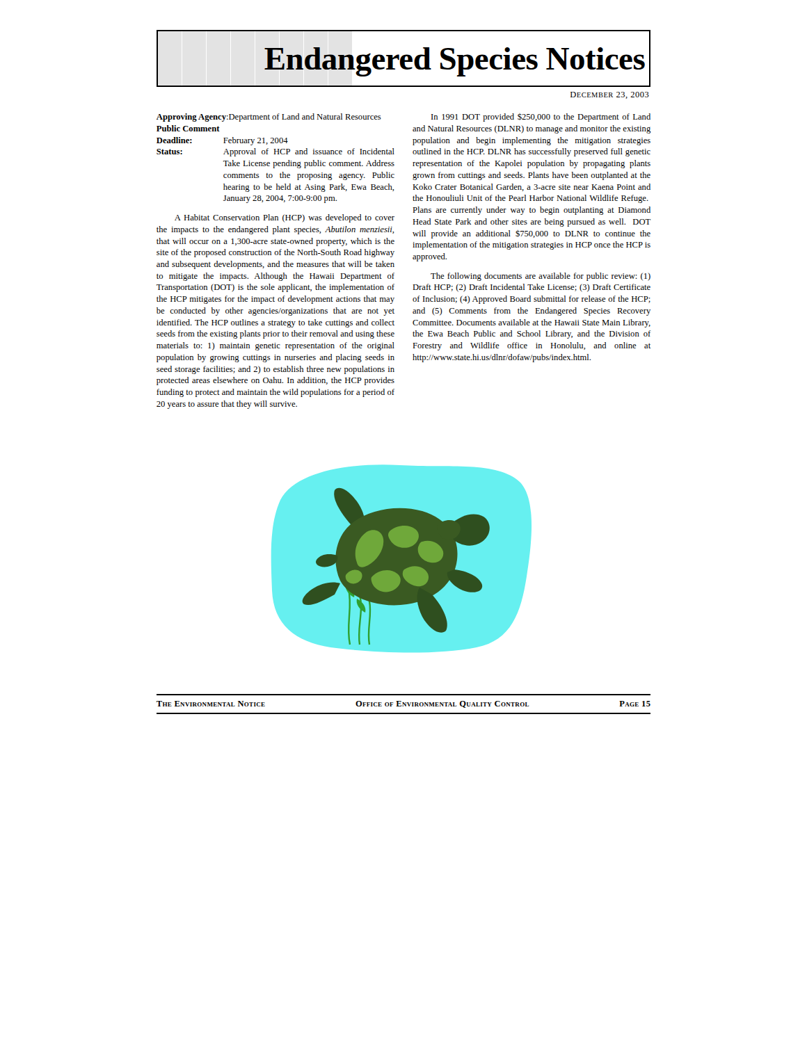Endangered Species Notices
DECEMBER 23, 2003
Approving Agency:Department of Land and Natural Resources
Public Comment
Deadline: February 21, 2004
Status: Approval of HCP and issuance of Incidental Take License pending public comment. Address comments to the proposing agency. Public hearing to be held at Asing Park, Ewa Beach, January 28, 2004, 7:00-9:00 pm.
A Habitat Conservation Plan (HCP) was developed to cover the impacts to the endangered plant species, Abutilon menziesii, that will occur on a 1,300-acre state-owned property, which is the site of the proposed construction of the North-South Road highway and subsequent developments, and the measures that will be taken to mitigate the impacts. Although the Hawaii Department of Transportation (DOT) is the sole applicant, the implementation of the HCP mitigates for the impact of development actions that may be conducted by other agencies/organizations that are not yet identified. The HCP outlines a strategy to take cuttings and collect seeds from the existing plants prior to their removal and using these materials to: 1) maintain genetic representation of the original population by growing cuttings in nurseries and placing seeds in seed storage facilities; and 2) to establish three new populations in protected areas elsewhere on Oahu. In addition, the HCP provides funding to protect and maintain the wild populations for a period of 20 years to assure that they will survive.
In 1991 DOT provided $250,000 to the Department of Land and Natural Resources (DLNR) to manage and monitor the existing population and begin implementing the mitigation strategies outlined in the HCP. DLNR has successfully preserved full genetic representation of the Kapolei population by propagating plants grown from cuttings and seeds. Plants have been outplanted at the Koko Crater Botanical Garden, a 3-acre site near Kaena Point and the Honouliuli Unit of the Pearl Harbor National Wildlife Refuge. Plans are currently under way to begin outplanting at Diamond Head State Park and other sites are being pursued as well. DOT will provide an additional $750,000 to DLNR to continue the implementation of the mitigation strategies in HCP once the HCP is approved.
The following documents are available for public review: (1) Draft HCP; (2) Draft Incidental Take License; (3) Draft Certificate of Inclusion; (4) Approved Board submittal for release of the HCP; and (5) Comments from the Endangered Species Recovery Committee. Documents available at the Hawaii State Main Library, the Ewa Beach Public and School Library, and the Division of Forestry and Wildlife office in Honolulu, and online at http://www.state.hi.us/dlnr/dofaw/pubs/index.html.
The Environmental Notice
Office of Environmental Quality Control
Page 15